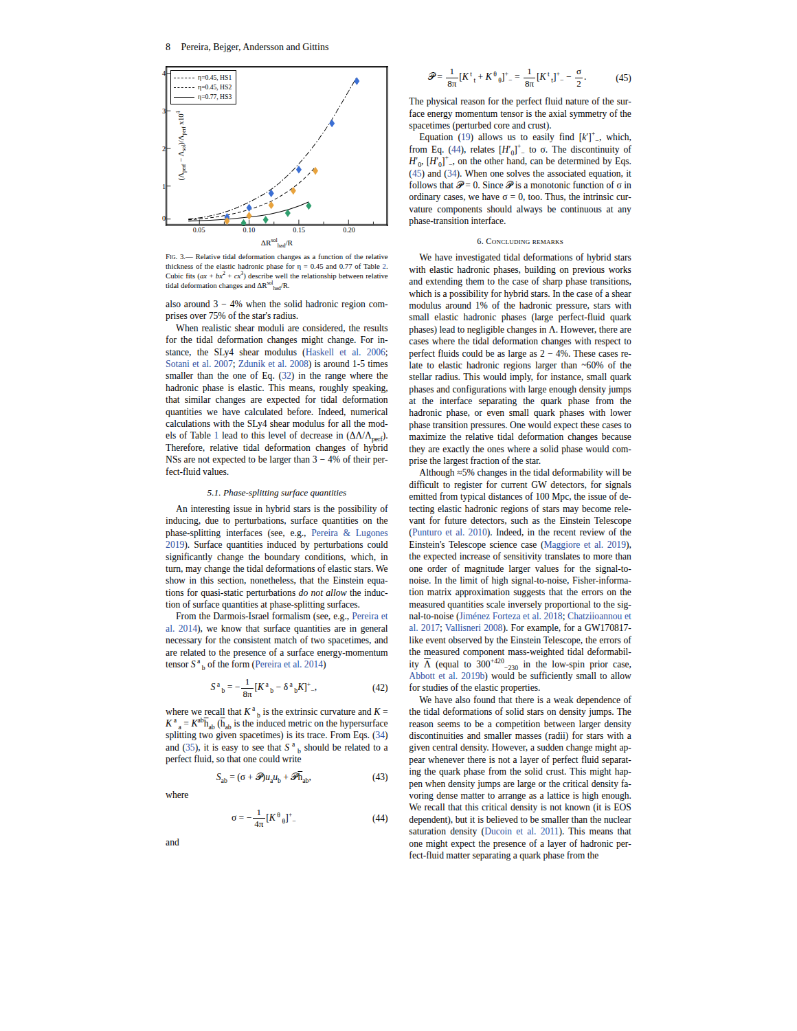8 Pereira, Bejger, Andersson and Gittins
(Λperf − Λsol)/Λperf x104
4 3 2 1 0
η=0.45, HS1
η=0.45, HS2
η=0.77, HS3
0.05 0.10 0.15 0.20
ΔRsolhad/R
Fig. 3.— Relative tidal deformation changes as a function of the relative thickness of the elastic hadronic phase for η = 0.45 and 0.77 of Table 2. Cubic fits (ax + bx2 + cx3) describe well the relationship between relative tidal deformation changes and ΔRsolhad/R.
also around 3 − 4% when the solid hadronic region comprises over 75% of the star's radius.
When realistic shear moduli are considered, the results for the tidal deformation changes might change. For instance, the SLy4 shear modulus (Haskell et al. 2006; Sotani et al. 2007; Zdunik et al. 2008) is around 1-5 times smaller than the one of Eq. (32) in the range where the hadronic phase is elastic. This means, roughly speaking, that similar changes are expected for tidal deformation quantities we have calculated before. Indeed, numerical calculations with the SLy4 shear modulus for all the models of Table 1 lead to this level of decrease in (ΔΛ/Λperf). Therefore, relative tidal deformation changes of hybrid NSs are not expected to be larger than 3 − 4% of their perfect-fluid values.
5.1. Phase-splitting surface quantities
An interesting issue in hybrid stars is the possibility of inducing, due to perturbations, surface quantities on the phase-splitting interfaces (see, e.g., Pereira & Lugones 2019). Surface quantities induced by perturbations could significantly change the boundary conditions, which, in turn, may change the tidal deformations of elastic stars. We show in this section, nonetheless, that the Einstein equations for quasi-static perturbations do not allow the induction of surface quantities at phase-splitting surfaces.
From the Darmois-Israel formalism (see, e.g., Pereira et al. 2014), we know that surface quantities are in general necessary for the consistent match of two spacetimes, and are related to the presence of a surface energy-momentum tensor S a b of the form (Pereira et al. 2014)
S a b = −18π[K a b − δ a bK]+−,
(42)
where we recall that K a b is the extrinsic curvature and K = K a a = Kabhab (hab is the induced metric on the hypersurface splitting two given spacetimes) is its trace. From Eqs. (34) and (35), it is easy to see that S a b should be related to a perfect fluid, so that one could write
Sab = (σ + 𝒫)uaub + 𝒫hab,
(43)
where
σ = −14π[K θ θ]+−
(44)
and
𝒫 = 18π[K t t + K θ θ]+− = 18π[K t t]+− − σ 2.
(45)
The physical reason for the perfect fluid nature of the surface energy momentum tensor is the axial symmetry of the spacetimes (perturbed core and crust).
Equation (19) allows us to easily find [k′]+−, which, from Eq. (44), relates [H′0]+− to σ. The discontinuity of H′0, [H′0]+−, on the other hand, can be determined by Eqs. (45) and (34). When one solves the associated equation, it follows that 𝒫 = 0. Since 𝒫 is a monotonic function of σ in ordinary cases, we have σ = 0, too. Thus, the intrinsic curvature components should always be continuous at any phase-transition interface.
6. Concluding remarks
We have investigated tidal deformations of hybrid stars with elastic hadronic phases, building on previous works and extending them to the case of sharp phase transitions, which is a possibility for hybrid stars. In the case of a shear modulus around 1% of the hadronic pressure, stars with small elastic hadronic phases (large perfect-fluid quark phases) lead to negligible changes in Λ. However, there are cases where the tidal deformation changes with respect to perfect fluids could be as large as 2 − 4%. These cases relate to elastic hadronic regions larger than ~60% of the stellar radius. This would imply, for instance, small quark phases and configurations with large enough density jumps at the interface separating the quark phase from the hadronic phase, or even small quark phases with lower phase transition pressures. One would expect these cases to maximize the relative tidal deformation changes because they are exactly the ones where a solid phase would comprise the largest fraction of the star.
Although ≈5% changes in the tidal deformability will be difficult to register for current GW detectors, for signals emitted from typical distances of 100 Mpc, the issue of detecting elastic hadronic regions of stars may become relevant for future detectors, such as the Einstein Telescope (Punturo et al. 2010). Indeed, in the recent review of the Einstein's Telescope science case (Maggiore et al. 2019), the expected increase of sensitivity translates to more than one order of magnitude larger values for the signal-to-noise. In the limit of high signal-to-noise, Fisher-information matrix approximation suggests that the errors on the measured quantities scale inversely proportional to the signal-to-noise (Jiménez Forteza et al. 2018; Chatziioannou et al. 2017; Vallisneri 2008). For example, for a GW170817-like event observed by the Einstein Telescope, the errors of the measured component mass-weighted tidal deformability Λ (equal to 300+420−230 in the low-spin prior case, Abbott et al. 2019b) would be sufficiently small to allow for studies of the elastic properties.
We have also found that there is a weak dependence of the tidal deformations of solid stars on density jumps. The reason seems to be a competition between larger density discontinuities and smaller masses (radii) for stars with a given central density. However, a sudden change might appear whenever there is not a layer of perfect fluid separating the quark phase from the solid crust. This might happen when density jumps are large or the critical density favoring dense matter to arrange as a lattice is high enough. We recall that this critical density is not known (it is EOS dependent), but it is believed to be smaller than the nuclear saturation density (Ducoin et al. 2011). This means that one might expect the presence of a layer of hadronic perfect-fluid matter separating a quark phase from the